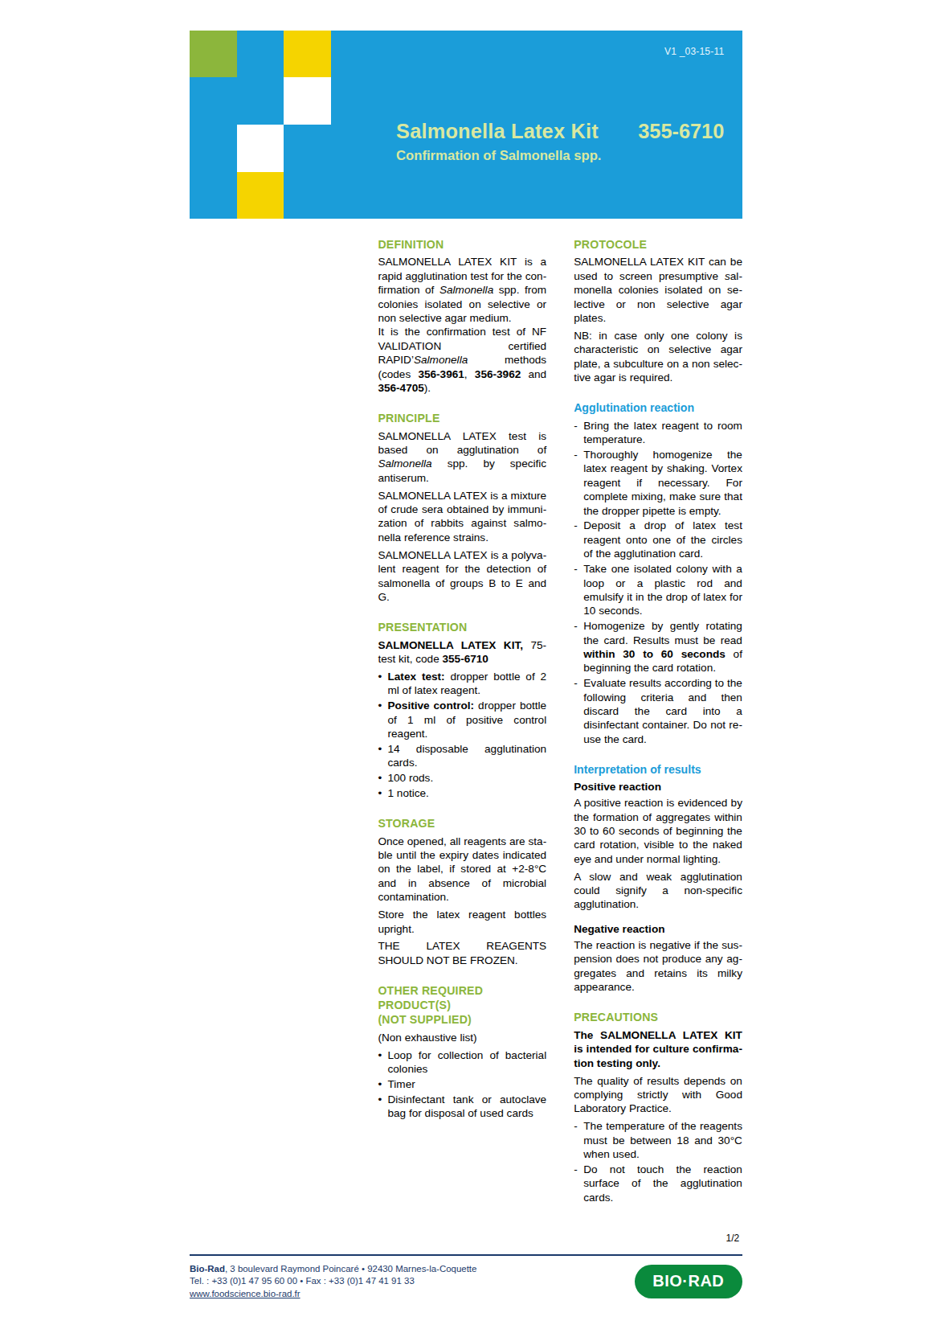V1 _03-15-11
Salmonella Latex Kit
355-6710
Confirmation of Salmonella spp.
Definition
SALMONELLA LATEX KIT is a rapid agglutination test for the confirmation of Salmonella spp. from colonies isolated on selective or non selective agar medium.
It is the confirmation test of NF VALIDATION certified RAPID’Salmonella methods (codes 356-3961, 356-3962 and 356-4705).
Principle
SALMONELLA LATEX test is based on agglutination of Salmonella spp. by specific antiserum.
SALMONELLA LATEX is a mixture of crude sera obtained by immunization of rabbits against salmonella reference strains.
SALMONELLA LATEX is a polyvalent reagent for the detection of salmonella of groups B to E and G.
Presentation
SALMONELLA LATEX KIT, 75-test kit, code 355-6710
Latex test: dropper bottle of 2 ml of latex reagent.
Positive control: dropper bottle of 1 ml of positive control reagent.
14 disposable agglutination cards.
100 rods.
1 notice.
Storage
Once opened, all reagents are stable until the expiry dates indicated on the label, if stored at +2-8°C and in absence of microbial contamination.
Store the latex reagent bottles upright.
THE LATEX REAGENTS SHOULD NOT BE FROZEN.
Other required product(s)
(not supplied)
(Non exhaustive list)
Loop for collection of bacterial colonies
Timer
Disinfectant tank or autoclave bag for disposal of used cards
Protocole
SALMONELLA LATEX KIT can be used to screen presumptive salmonella colonies isolated on selective or non selective agar plates.
NB: in case only one colony is characteristic on selective agar plate, a subculture on a non selective agar is required.
Agglutination reaction
Bring the latex reagent to room temperature.
Thoroughly homogenize the latex reagent by shaking. Vortex reagent if necessary. For complete mixing, make sure that the dropper pipette is empty.
Deposit a drop of latex test reagent onto one of the circles of the agglutination card.
Take one isolated colony with a loop or a plastic rod and emulsify it in the drop of latex for 10 seconds.
Homogenize by gently rotating the card. Results must be read within 30 to 60 seconds of beginning the card rotation.
Evaluate results according to the following criteria and then discard the card into a disinfectant container. Do not re-use the card.
Interpretation of results
Positive reaction
A positive reaction is evidenced by the formation of aggregates within 30 to 60 seconds of beginning the card rotation, visible to the naked eye and under normal lighting.
A slow and weak agglutination could signify a non-specific agglutination.
Negative reaction
The reaction is negative if the suspension does not produce any aggregates and retains its milky appearance.
Precautions
The SALMONELLA LATEX KIT is intended for culture confirmation testing only.
The quality of results depends on complying strictly with Good Laboratory Practice.
The temperature of the reagents must be between 18 and 30°C when used.
Do not touch the reaction surface of the agglutination cards.
1/2
Bio-Rad, 3 boulevard Raymond Poincaré • 92430 Marnes-la-Coquette
Tel. : +33 (0)1 47 95 60 00 • Fax : +33 (0)1 47 41 91 33
www.foodscience.bio-rad.fr
BIO·RAD